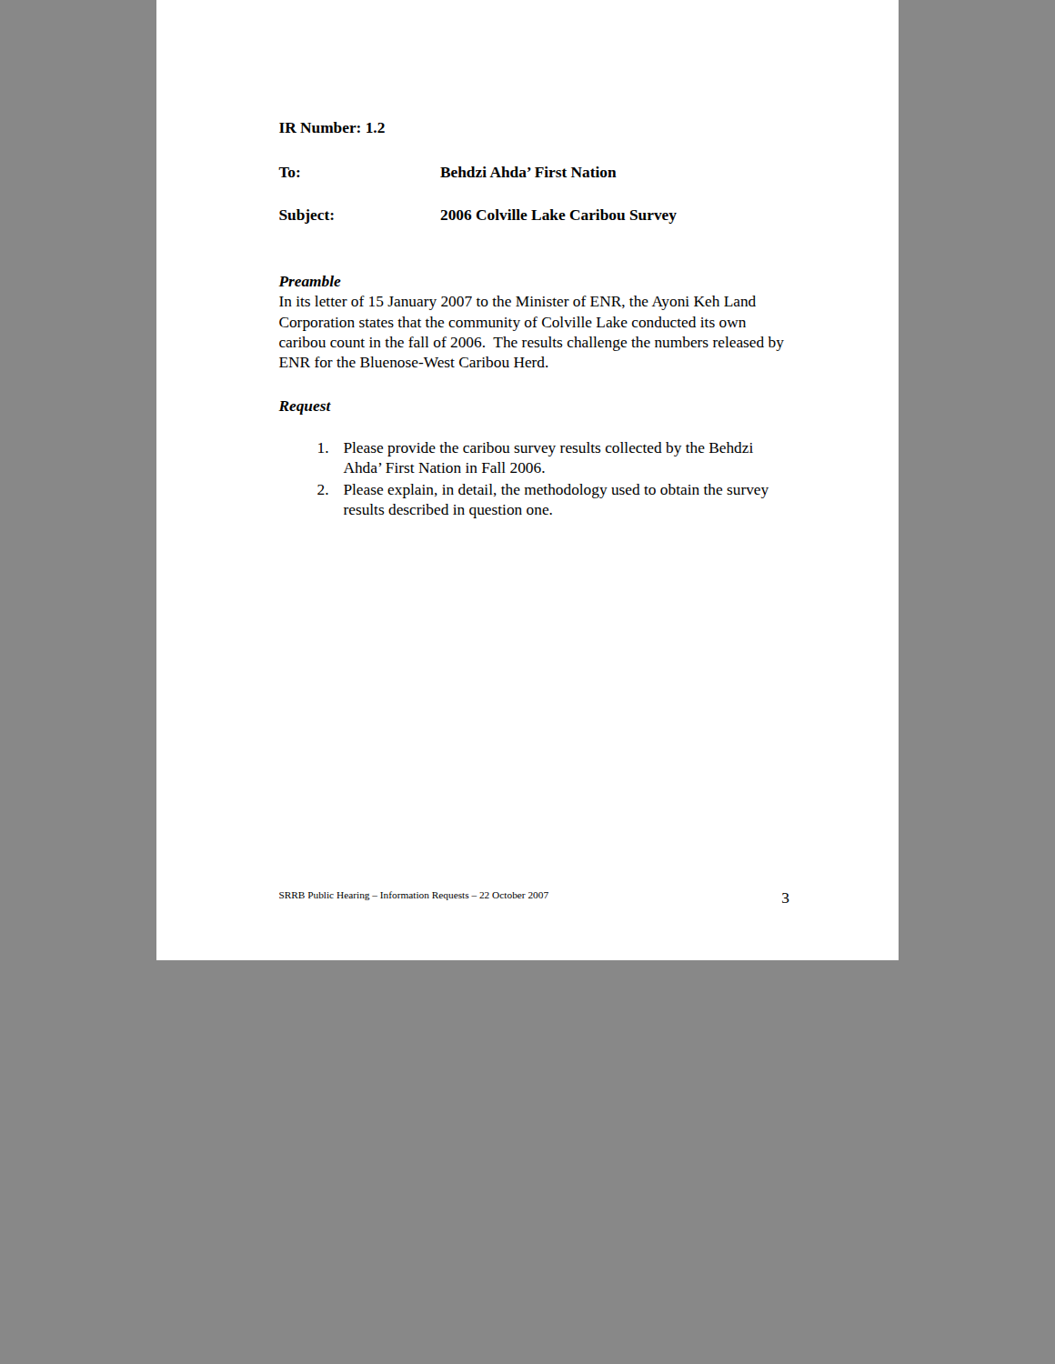IR Number: 1.2
| To: | Behdzi Ahda’ First Nation |
| Subject: | 2006 Colville Lake Caribou Survey |
Preamble
In its letter of 15 January 2007 to the Minister of ENR, the Ayoni Keh Land Corporation states that the community of Colville Lake conducted its own caribou count in the fall of 2006. The results challenge the numbers released by ENR for the Bluenose-West Caribou Herd.
Request
Please provide the caribou survey results collected by the Behdzi Ahda’ First Nation in Fall 2006.
Please explain, in detail, the methodology used to obtain the survey results described in question one.
SRRB Public Hearing – Information Requests – 22 October 2007 3